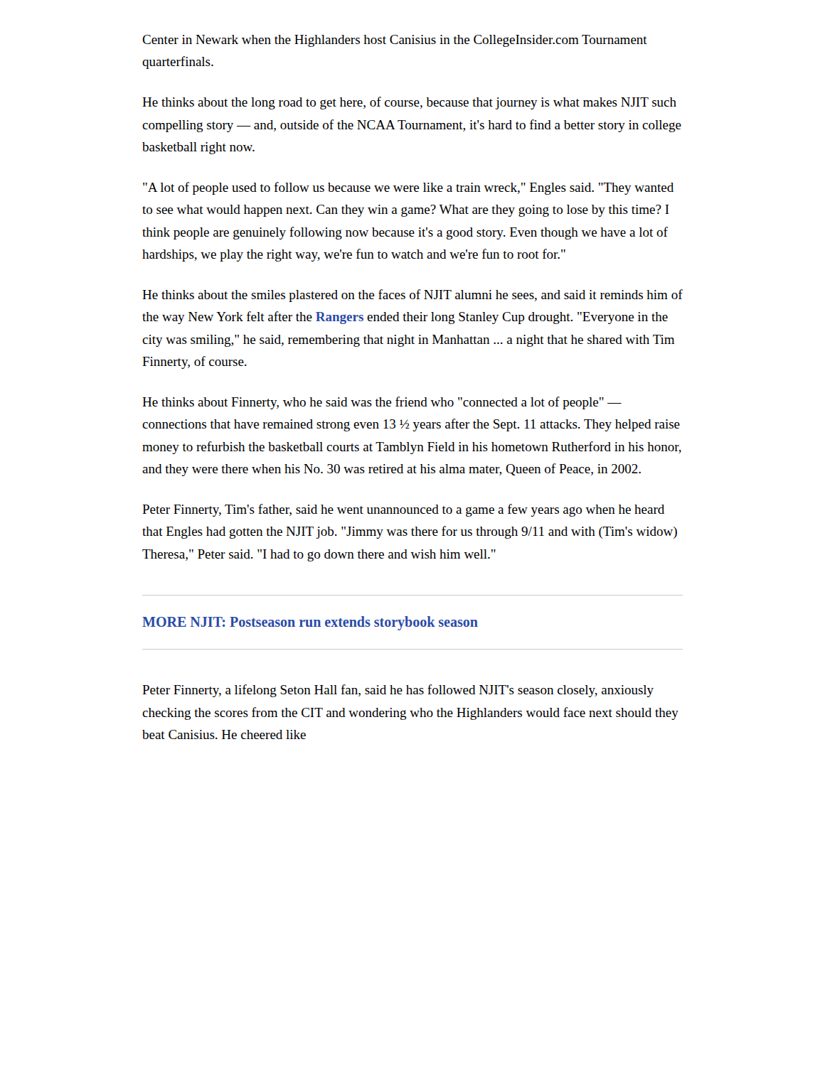Center in Newark when the Highlanders host Canisius in the CollegeInsider.com Tournament quarterfinals.
He thinks about the long road to get here, of course, because that journey is what makes NJIT such compelling story — and, outside of the NCAA Tournament, it's hard to find a better story in college basketball right now.
"A lot of people used to follow us because we were like a train wreck," Engles said. "They wanted to see what would happen next. Can they win a game? What are they going to lose by this time? I think people are genuinely following now because it's a good story. Even though we have a lot of hardships, we play the right way, we're fun to watch and we're fun to root for."
He thinks about the smiles plastered on the faces of NJIT alumni he sees, and said it reminds him of the way New York felt after the Rangers ended their long Stanley Cup drought. "Everyone in the city was smiling," he said, remembering that night in Manhattan ... a night that he shared with Tim Finnerty, of course.
He thinks about Finnerty, who he said was the friend who "connected a lot of people" — connections that have remained strong even 13 ½ years after the Sept. 11 attacks. They helped raise money to refurbish the basketball courts at Tamblyn Field in his hometown Rutherford in his honor, and they were there when his No. 30 was retired at his alma mater, Queen of Peace, in 2002.
Peter Finnerty, Tim's father, said he went unannounced to a game a few years ago when he heard that Engles had gotten the NJIT job. "Jimmy was there for us through 9/11 and with (Tim's widow) Theresa," Peter said. "I had to go down there and wish him well."
MORE NJIT: Postseason run extends storybook season
Peter Finnerty, a lifelong Seton Hall fan, said he has followed NJIT's season closely, anxiously checking the scores from the CIT and wondering who the Highlanders would face next should they beat Canisius. He cheered like